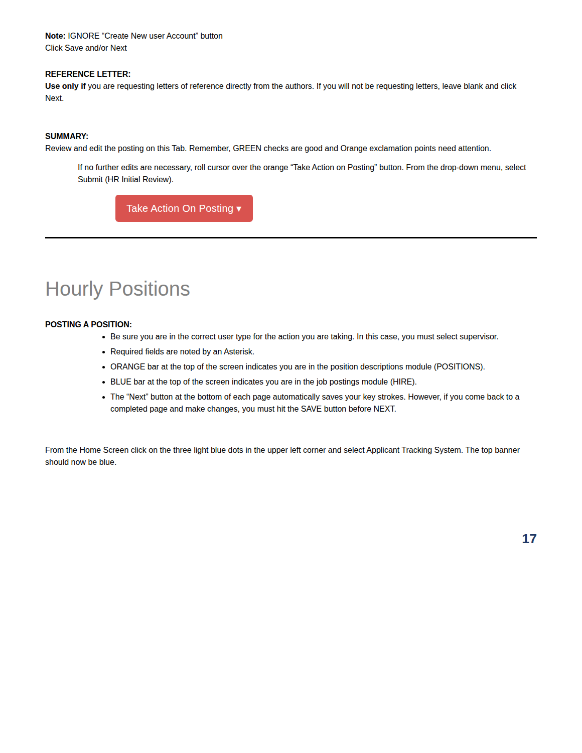Note: IGNORE “Create New user Account” button
Click Save and/or Next
REFERENCE LETTER:
Use only if you are requesting letters of reference directly from the authors. If you will not be requesting letters, leave blank and click Next.
SUMMARY:
Review and edit the posting on this Tab. Remember, GREEN checks are good and Orange exclamation points need attention.
If no further edits are necessary, roll cursor over the orange “Take Action on Posting” button. From the drop-down menu, select Submit (HR Initial Review).
Take Action On Posting ▾
Hourly Positions
POSTING A POSITION:
Be sure you are in the correct user type for the action you are taking. In this case, you must select supervisor.
Required fields are noted by an Asterisk.
ORANGE bar at the top of the screen indicates you are in the position descriptions module (POSITIONS).
BLUE bar at the top of the screen indicates you are in the job postings module (HIRE).
The “Next” button at the bottom of each page automatically saves your key strokes. However, if you come back to a completed page and make changes, you must hit the SAVE button before NEXT.
From the Home Screen click on the three light blue dots in the upper left corner and select Applicant Tracking System. The top banner should now be blue.
17